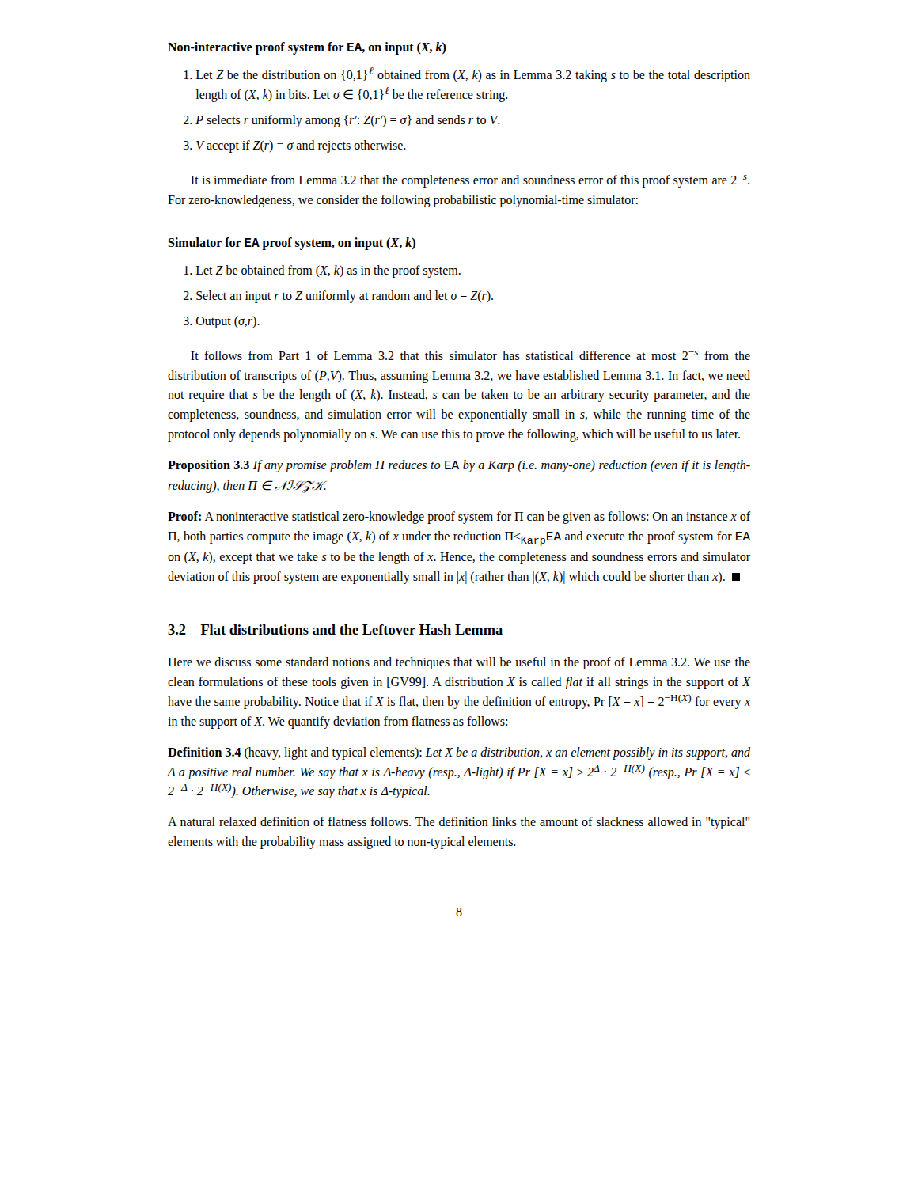Non-interactive proof system for EA, on input (X, k)
Let Z be the distribution on {0,1}ℓ obtained from (X, k) as in Lemma 3.2 taking s to be the total description length of (X, k) in bits. Let σ ∈ {0,1}ℓ be the reference string.
P selects r uniformly among {r′: Z(r′) = σ} and sends r to V.
V accept if Z(r) = σ and rejects otherwise.
It is immediate from Lemma 3.2 that the completeness error and soundness error of this proof system are 2−s. For zero-knowledgeness, we consider the following probabilistic polynomial-time simulator:
Simulator for EA proof system, on input (X, k)
Let Z be obtained from (X, k) as in the proof system.
Select an input r to Z uniformly at random and let σ = Z(r).
Output (σ,r).
It follows from Part 1 of Lemma 3.2 that this simulator has statistical difference at most 2−s from the distribution of transcripts of (P,V). Thus, assuming Lemma 3.2, we have established Lemma 3.1. In fact, we need not require that s be the length of (X, k). Instead, s can be taken to be an arbitrary security parameter, and the completeness, soundness, and simulation error will be exponentially small in s, while the running time of the protocol only depends polynomially on s. We can use this to prove the following, which will be useful to us later.
Proposition 3.3 If any promise problem Π reduces to EA by a Karp (i.e. many-one) reduction (even if it is length-reducing), then Π ∈ 𝒩ℐ𝒮𝒵𝒦.
Proof: A noninteractive statistical zero-knowledge proof system for Π can be given as follows: On an instance x of Π, both parties compute the image (X, k) of x under the reduction Π≤KarpEA and execute the proof system for EA on (X, k), except that we take s to be the length of x. Hence, the completeness and soundness errors and simulator deviation of this proof system are exponentially small in |x| (rather than |(X, k)| which could be shorter than x).
3.2 Flat distributions and the Leftover Hash Lemma
Here we discuss some standard notions and techniques that will be useful in the proof of Lemma 3.2. We use the clean formulations of these tools given in [GV99]. A distribution X is called flat if all strings in the support of X have the same probability. Notice that if X is flat, then by the definition of entropy, Pr [X = x] = 2−H(X) for every x in the support of X. We quantify deviation from flatness as follows:
Definition 3.4 (heavy, light and typical elements): Let X be a distribution, x an element possibly in its support, and Δ a positive real number. We say that x is Δ-heavy (resp., Δ-light) if Pr [X = x] ≥ 2Δ · 2−H(X) (resp., Pr [X = x] ≤ 2−Δ · 2−H(X)). Otherwise, we say that x is Δ-typical.
A natural relaxed definition of flatness follows. The definition links the amount of slackness allowed in "typical" elements with the probability mass assigned to non-typical elements.
8